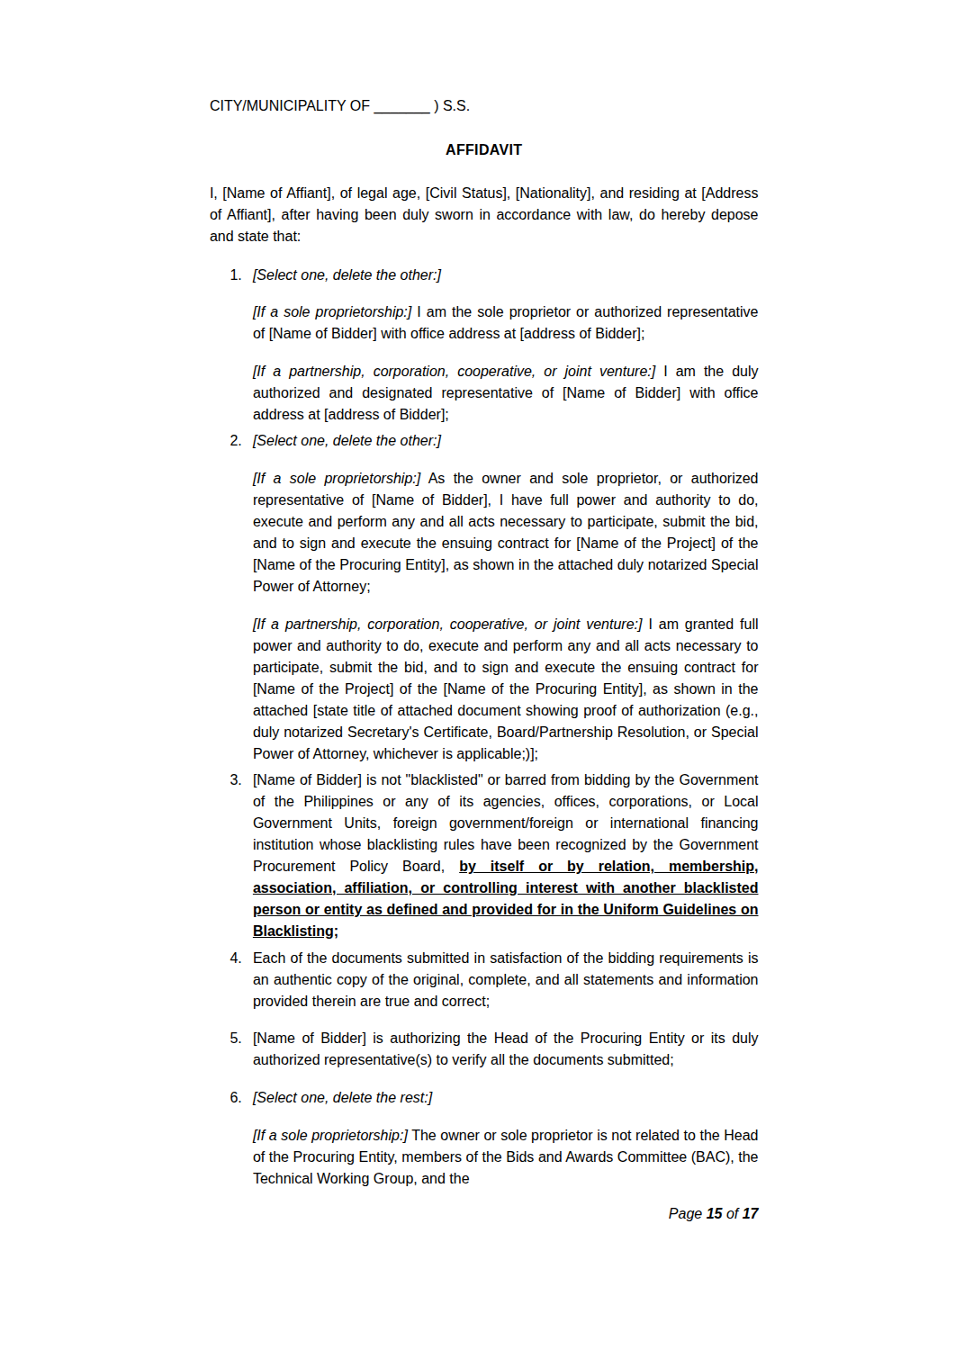CITY/MUNICIPALITY OF _______ ) S.S.
AFFIDAVIT
I, [Name of Affiant], of legal age, [Civil Status], [Nationality], and residing at [Address of Affiant], after having been duly sworn in accordance with law, do hereby depose and state that:
[Select one, delete the other:]
[If a sole proprietorship:] I am the sole proprietor or authorized representative of [Name of Bidder] with office address at [address of Bidder];
[If a partnership, corporation, cooperative, or joint venture:] I am the duly authorized and designated representative of [Name of Bidder] with office address at [address of Bidder];
[Select one, delete the other:]
[If a sole proprietorship:] As the owner and sole proprietor, or authorized representative of [Name of Bidder], I have full power and authority to do, execute and perform any and all acts necessary to participate, submit the bid, and to sign and execute the ensuing contract for [Name of the Project] of the [Name of the Procuring Entity], as shown in the attached duly notarized Special Power of Attorney;
[If a partnership, corporation, cooperative, or joint venture:] I am granted full power and authority to do, execute and perform any and all acts necessary to participate, submit the bid, and to sign and execute the ensuing contract for [Name of the Project] of the [Name of the Procuring Entity], as shown in the attached [state title of attached document showing proof of authorization (e.g., duly notarized Secretary's Certificate, Board/Partnership Resolution, or Special Power of Attorney, whichever is applicable;)];
[Name of Bidder] is not "blacklisted" or barred from bidding by the Government of the Philippines or any of its agencies, offices, corporations, or Local Government Units, foreign government/foreign or international financing institution whose blacklisting rules have been recognized by the Government Procurement Policy Board, by itself or by relation, membership, association, affiliation, or controlling interest with another blacklisted person or entity as defined and provided for in the Uniform Guidelines on Blacklisting;
Each of the documents submitted in satisfaction of the bidding requirements is an authentic copy of the original, complete, and all statements and information provided therein are true and correct;
[Name of Bidder] is authorizing the Head of the Procuring Entity or its duly authorized representative(s) to verify all the documents submitted;
[Select one, delete the rest:]
[If a sole proprietorship:] The owner or sole proprietor is not related to the Head of the Procuring Entity, members of the Bids and Awards Committee (BAC), the Technical Working Group, and the
Page 15 of 17